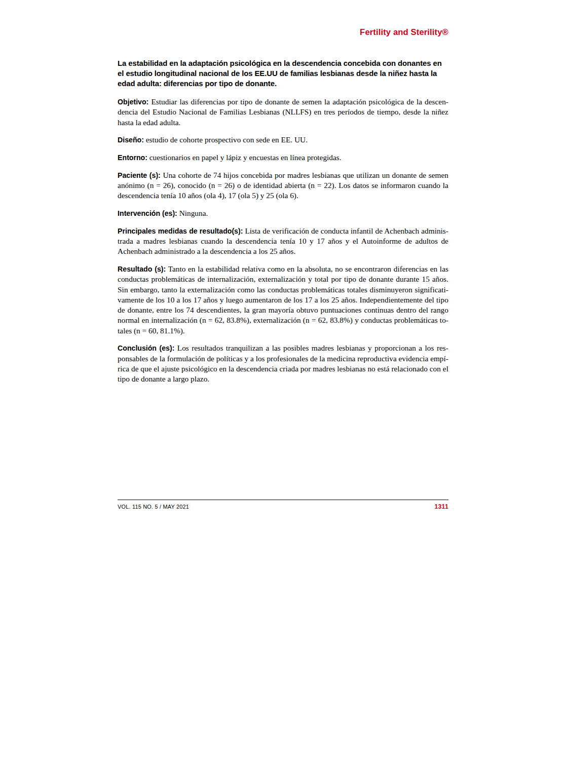Fertility and Sterility®
La estabilidad en la adaptación psicológica en la descendencia concebida con donantes en el estudio longitudinal nacional de los EE.UU de familias lesbianas desde la niñez hasta la edad adulta: diferencias por tipo de donante.
Objetivo: Estudiar las diferencias por tipo de donante de semen la adaptación psicológica de la descendencia del Estudio Nacional de Familias Lesbianas (NLLFS) en tres períodos de tiempo, desde la niñez hasta la edad adulta.
Diseño: estudio de cohorte prospectivo con sede en EE. UU.
Entorno: cuestionarios en papel y lápiz y encuestas en línea protegidas.
Paciente (s): Una cohorte de 74 hijos concebida por madres lesbianas que utilizan un donante de semen anónimo (n = 26), conocido (n = 26) o de identidad abierta (n = 22). Los datos se informaron cuando la descendencia tenía 10 años (ola 4), 17 (ola 5) y 25 (ola 6).
Intervención (es): Ninguna.
Principales medidas de resultado(s): Lista de verificación de conducta infantil de Achenbach administrada a madres lesbianas cuando la descendencia tenía 10 y 17 años y el Autoinforme de adultos de Achenbach administrado a la descendencia a los 25 años.
Resultado (s): Tanto en la estabilidad relativa como en la absoluta, no se encontraron diferencias en las conductas problemáticas de internalización, externalización y total por tipo de donante durante 15 años. Sin embargo, tanto la externalización como las conductas problemáticas totales disminuyeron significativamente de los 10 a los 17 años y luego aumentaron de los 17 a los 25 años. Independientemente del tipo de donante, entre los 74 descendientes, la gran mayoría obtuvo puntuaciones continuas dentro del rango normal en internalización (n = 62, 83.8%), externalización (n = 62, 83.8%) y conductas problemáticas totales (n = 60, 81.1%).
Conclusión (es): Los resultados tranquilizan a las posibles madres lesbianas y proporcionan a los responsables de la formulación de políticas y a los profesionales de la medicina reproductiva evidencia empírica de que el ajuste psicológico en la descendencia criada por madres lesbianas no está relacionado con el tipo de donante a largo plazo.
VOL. 115 NO. 5 / MAY 2021 1311